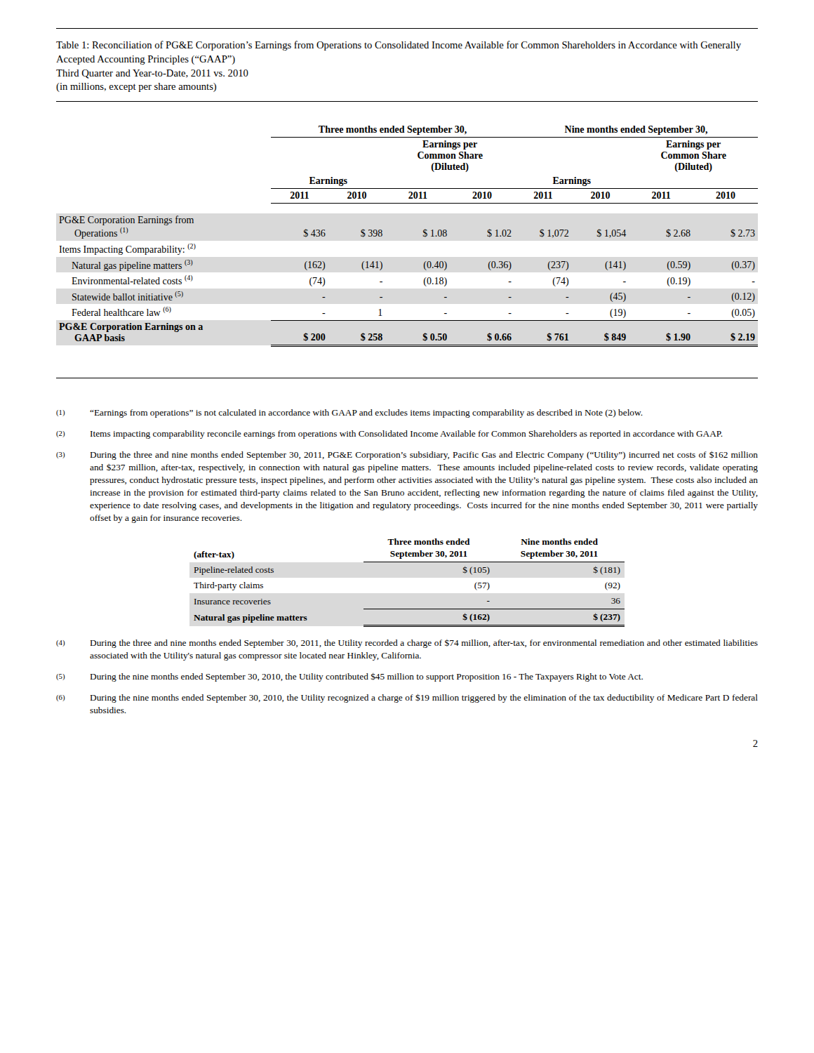Table 1: Reconciliation of PG&E Corporation’s Earnings from Operations to Consolidated Income Available for Common Shareholders in Accordance with Generally Accepted Accounting Principles (“GAAP”)
Third Quarter and Year-to-Date, 2011 vs. 2010
(in millions, except per share amounts)
| | Three months ended September 30, | Nine months ended September 30, |
| --- | --- | --- |
| | | Earnings per Common Share (Diluted) | | Earnings per Common Share (Diluted) |
| | Earnings | | Earnings | |
| | 2011 | 2010 | 2011 | 2010 | 2011 | 2010 | 2011 | 2010 |
| PG&E Corporation Earnings from Operations (1) | $ 436 | $ 398 | $ 1.08 | $ 1.02 | $ 1,072 | $ 1,054 | $ 2.68 | $ 2.73 |
| Items Impacting Comparability: (2) | | | | | | | | |
| Natural gas pipeline matters (3) | (162) | (141) | (0.40) | (0.36) | (237) | (141) | (0.59) | (0.37) |
| Environmental-related costs (4) | (74) | - | (0.18) | - | (74) | - | (0.19) | - |
| Statewide ballot initiative (5) | - | - | - | - | - | (45) | - | (0.12) |
| Federal healthcare law (6) | - | 1 | - | - | - | (19) | - | (0.05) |
| PG&E Corporation Earnings on a GAAP basis | $ 200 | $ 258 | $ 0.50 | $ 0.66 | $ 761 | $ 849 | $ 1.90 | $ 2.19 |
(1)
“Earnings from operations” is not calculated in accordance with GAAP and excludes items impacting comparability as described in Note (2) below.
(2)
Items impacting comparability reconcile earnings from operations with Consolidated Income Available for Common Shareholders as reported in accordance with GAAP.
(3)
During the three and nine months ended September 30, 2011, PG&E Corporation’s subsidiary, Pacific Gas and Electric Company (“Utility”) incurred net costs of $162 million and $237 million, after-tax, respectively, in connection with natural gas pipeline matters. These amounts included pipeline-related costs to review records, validate operating pressures, conduct hydrostatic pressure tests, inspect pipelines, and perform other activities associated with the Utility’s natural gas pipeline system. These costs also included an increase in the provision for estimated third-party claims related to the San Bruno accident, reflecting new information regarding the nature of claims filed against the Utility, experience to date resolving cases, and developments in the litigation and regulatory proceedings. Costs incurred for the nine months ended September 30, 2011 were partially offset by a gain for insurance recoveries.
| (after-tax) | Three months ended September 30, 2011 | Nine months ended September 30, 2011 |
| Pipeline-related costs | $ (105) | $ (181) |
| Third-party claims | (57) | (92) |
| Insurance recoveries | - | 36 |
| Natural gas pipeline matters | $ (162) | $ (237) |
(4)
During the three and nine months ended September 30, 2011, the Utility recorded a charge of $74 million, after-tax, for environmental remediation and other estimated liabilities associated with the Utility's natural gas compressor site located near Hinkley, California.
(5)
During the nine months ended September 30, 2010, the Utility contributed $45 million to support Proposition 16 - The Taxpayers Right to Vote Act.
(6)
During the nine months ended September 30, 2010, the Utility recognized a charge of $19 million triggered by the elimination of the tax deductibility of Medicare Part D federal subsidies.
2